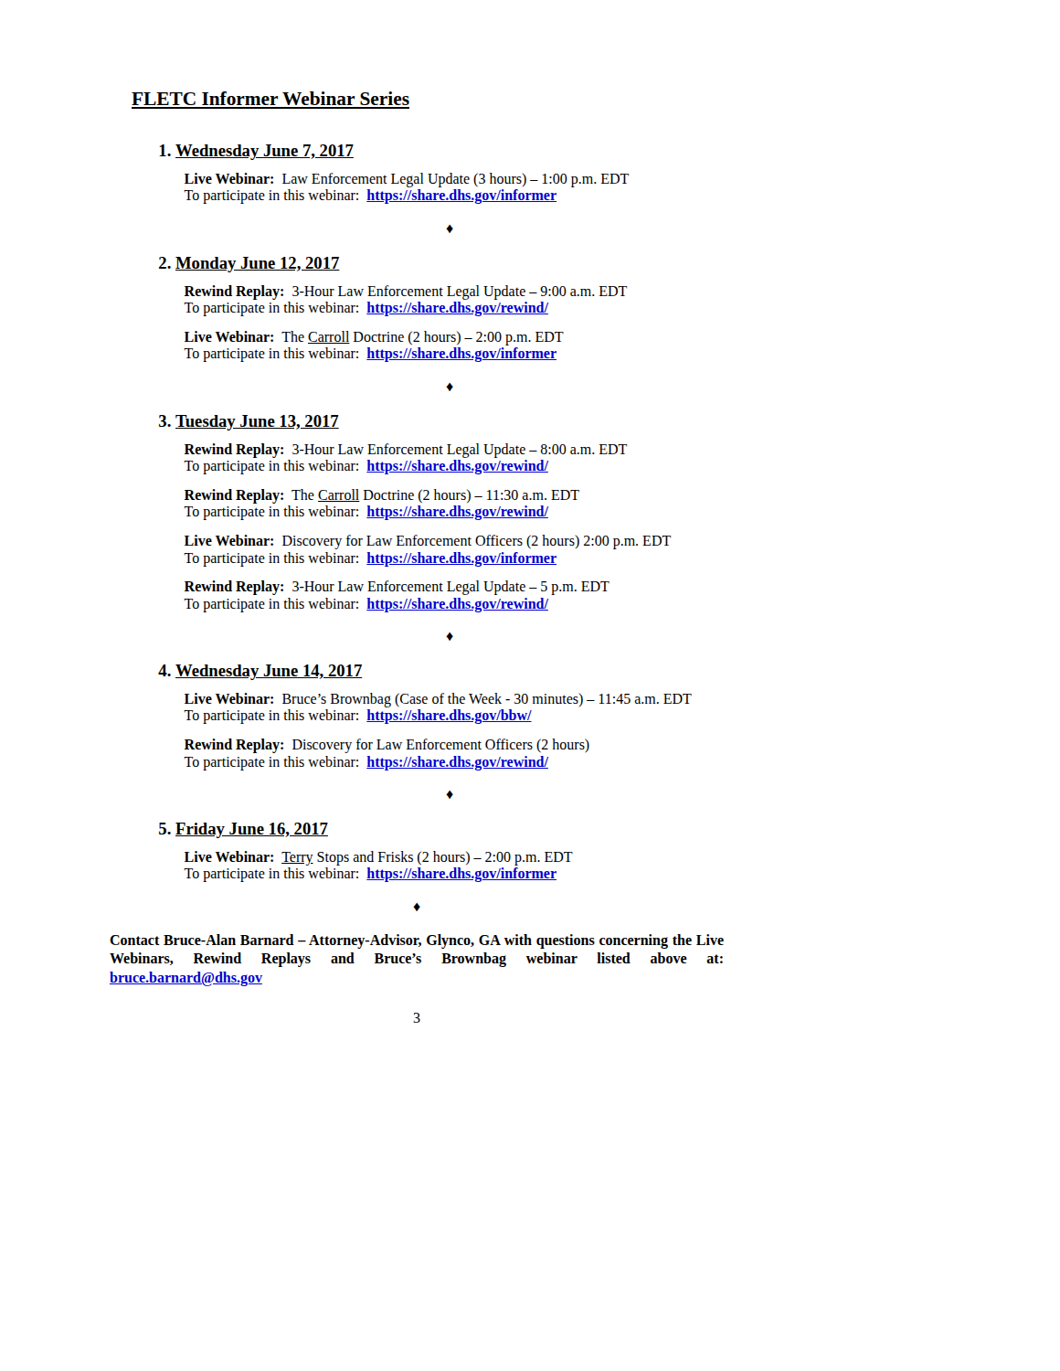FLETC Informer Webinar Series
Wednesday June 7, 2017
Live Webinar: Law Enforcement Legal Update (3 hours) – 1:00 p.m. EDT
To participate in this webinar: https://share.dhs.gov/informer
♦
Monday June 12, 2017
Rewind Replay: 3-Hour Law Enforcement Legal Update – 9:00 a.m. EDT
To participate in this webinar: https://share.dhs.gov/rewind/
Live Webinar: The Carroll Doctrine (2 hours) – 2:00 p.m. EDT
To participate in this webinar: https://share.dhs.gov/informer
♦
Tuesday June 13, 2017
Rewind Replay: 3-Hour Law Enforcement Legal Update – 8:00 a.m. EDT
To participate in this webinar: https://share.dhs.gov/rewind/
Rewind Replay: The Carroll Doctrine (2 hours) – 11:30 a.m. EDT
To participate in this webinar: https://share.dhs.gov/rewind/
Live Webinar: Discovery for Law Enforcement Officers (2 hours) 2:00 p.m. EDT
To participate in this webinar: https://share.dhs.gov/informer
Rewind Replay: 3-Hour Law Enforcement Legal Update – 5 p.m. EDT
To participate in this webinar: https://share.dhs.gov/rewind/
♦
Wednesday June 14, 2017
Live Webinar: Bruce’s Brownbag (Case of the Week - 30 minutes) – 11:45 a.m. EDT
To participate in this webinar: https://share.dhs.gov/bbw/
Rewind Replay: Discovery for Law Enforcement Officers (2 hours)
To participate in this webinar: https://share.dhs.gov/rewind/
♦
Friday June 16, 2017
Live Webinar: Terry Stops and Frisks (2 hours) – 2:00 p.m. EDT
To participate in this webinar: https://share.dhs.gov/informer
♦
Contact Bruce-Alan Barnard – Attorney-Advisor, Glynco, GA with questions concerning the Live Webinars, Rewind Replays and Bruce’s Brownbag webinar listed above at: bruce.barnard@dhs.gov
3